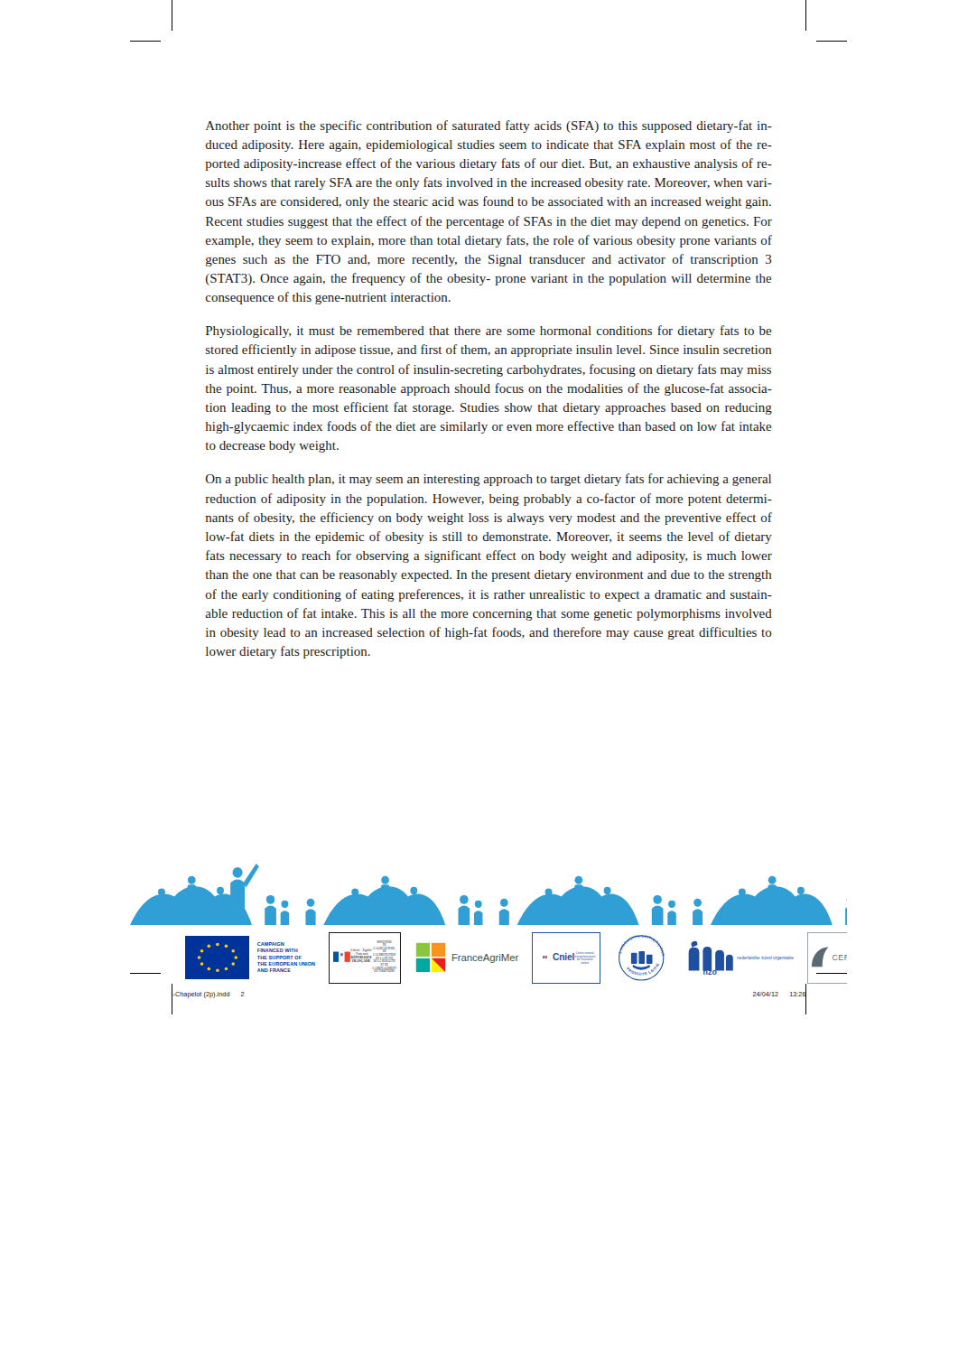Another point is the specific contribution of saturated fatty acids (SFA) to this supposed dietary-fat induced adiposity. Here again, epidemiological studies seem to indicate that SFA explain most of the reported adiposity-increase effect of the various dietary fats of our diet. But, an exhaustive analysis of results shows that rarely SFA are the only fats involved in the increased obesity rate. Moreover, when various SFAs are considered, only the stearic acid was found to be associated with an increased weight gain. Recent studies suggest that the effect of the percentage of SFAs in the diet may depend on genetics. For example, they seem to explain, more than total dietary fats, the role of various obesity prone variants of genes such as the FTO and, more recently, the Signal transducer and activator of transcription 3 (STAT3). Once again, the frequency of the obesity- prone variant in the population will determine the consequence of this gene-nutrient interaction.
Physiologically, it must be remembered that there are some hormonal conditions for dietary fats to be stored efficiently in adipose tissue, and first of them, an appropriate insulin level. Since insulin secretion is almost entirely under the control of insulin-secreting carbohydrates, focusing on dietary fats may miss the point. Thus, a more reasonable approach should focus on the modalities of the glucose-fat association leading to the most efficient fat storage. Studies show that dietary approaches based on reducing high-glycaemic index foods of the diet are similarly or even more effective than based on low fat intake to decrease body weight.
On a public health plan, it may seem an interesting approach to target dietary fats for achieving a general reduction of adiposity in the population. However, being probably a co-factor of more potent determinants of obesity, the efficiency on body weight loss is always very modest and the preventive effect of low-fat diets in the epidemic of obesity is still to demonstrate. Moreover, it seems the level of dietary fats necessary to reach for observing a significant effect on body weight and adiposity, is much lower than the one that can be reasonably expected. In the present dietary environment and due to the strength of the early conditioning of eating preferences, it is rather unrealistic to expect a dramatic and sustainable reduction of fat intake. This is all the more concerning that some genetic polymorphisms involved in obesity lead to an increased selection of high-fat foods, and therefore may cause great difficulties to lower dietary fats prescription.
Campaign
financed with
the support of
the European Union
and France
Liberté · Égalité · Fraternité
RÉPUBLIQUE FRANÇAISE
MINISTÈRE
DE L'AGRICULTURE,
DE L'ALIMENTATION
DE LA PÊCHE
DE LA RURALITÉ
ET DE L'AMÉNAGEMENT
DU TERRITOIRE
FranceAgriMer
Cniel
Centre national interprofessionnel
de l'économie laitière
3 PRODUITS LAITIERS PAR JOUR PRODUITS LAITIERS D'EUROPE
nzo
nederlandse zuivel organisatie
CERIN
I-Chapelot (2p).indd2
24/04/1213:26